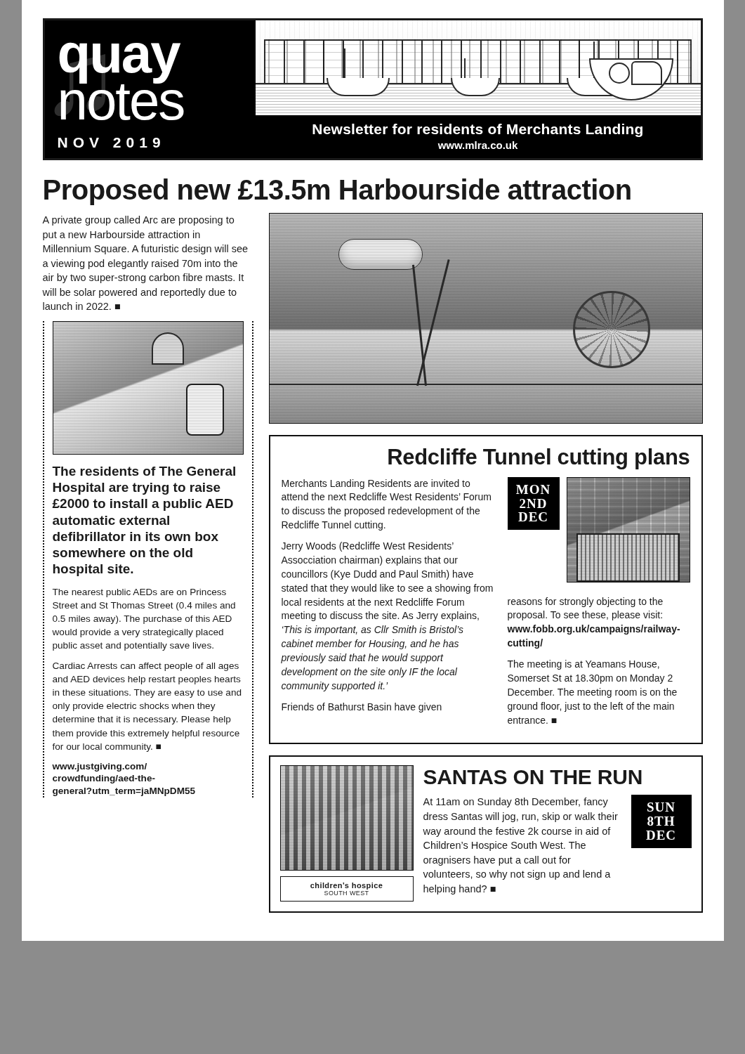♫
quay notes
NOV 2019
Newsletter for residents of Merchants Landing
www.mlra.co.uk
Proposed new £13.5m Harbourside attraction
A private group called Arc are proposing to put a new Harbourside attraction in Millennium Square. A futuristic design will see a viewing pod elegantly raised 70m into the air by two super-strong carbon fibre masts. It will be solar powered and reportedly due to launch in 2022. ■
The residents of The General Hospital are trying to raise £2000 to install a public AED automatic external defibrillator in its own box somewhere on the old hospital site.
The nearest public AEDs are on Princess Street and St Thomas Street (0.4 miles and 0.5 miles away). The purchase of this AED would provide a very strategically placed public asset and potentially save lives.
Cardiac Arrests can affect people of all ages and AED devices help restart peoples hearts in these situations. They are easy to use and only provide electric shocks when they determine that it is necessary. Please help them provide this extremely helpful resource for our local community. ■
www.justgiving.com/
crowdfunding/aed-the-
general?utm_term=jaMNpDM55
Redcliffe Tunnel cutting plans
Merchants Landing Residents are invited to attend the next Redcliffe West Residents’ Forum to discuss the proposed redevelopment of the Redcliffe Tunnel cutting.
Jerry Woods (Redcliffe West Residents’ Assocciation chairman) explains that our councillors (Kye Dudd and Paul Smith) have stated that they would like to see a showing from local residents at the next Redcliffe Forum meeting to discuss the site. As Jerry explains, ‘This is important, as Cllr Smith is Bristol’s cabinet member for Housing, and he has previously said that he would support development on the site only IF the local community supported it.’
Friends of Bathurst Basin have given
MON
2ND
DEC
reasons for strongly objecting to the proposal. To see these, please visit: www.fobb.org.uk/campaigns/railway-cutting/
The meeting is at Yeamans House, Somerset St at 18.30pm on Monday 2 December. The meeting room is on the ground floor, just to the left of the main entrance. ■
children’s hospice SOUTH WEST
SANTAS ON THE RUN
At 11am on Sunday 8th December, fancy dress Santas will jog, run, skip or walk their way around the festive 2k course in aid of Children’s Hospice South West. The oragnisers have put a call out for volunteers, so why not sign up and lend a helping hand? ■
SUN
8TH
DEC